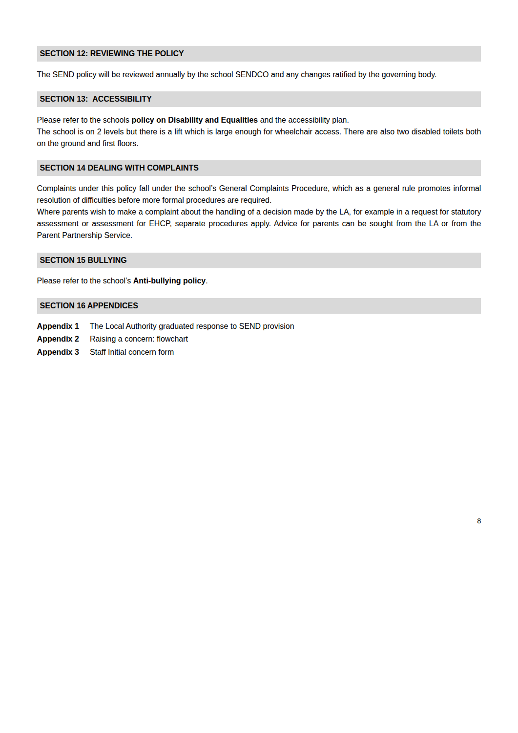Section 12: Reviewing the Policy
The SEND policy will be reviewed annually by the school SENDCO and any changes ratified by the governing body.
Section 13: Accessibility
Please refer to the schools policy on Disability and Equalities and the accessibility plan.
The school is on 2 levels but there is a lift which is large enough for wheelchair access. There are also two disabled toilets both on the ground and first floors.
Section 14 Dealing with Complaints
Complaints under this policy fall under the school’s General Complaints Procedure, which as a general rule promotes informal resolution of difficulties before more formal procedures are required.
Where parents wish to make a complaint about the handling of a decision made by the LA, for example in a request for statutory assessment or assessment for EHCP, separate procedures apply. Advice for parents can be sought from the LA or from the Parent Partnership Service.
Section 15 Bullying
Please refer to the school’s Anti-bullying policy.
Section 16 Appendices
Appendix 1 The Local Authority graduated response to SEND provision
Appendix 2 Raising a concern: flowchart
Appendix 3 Staff Initial concern form
8